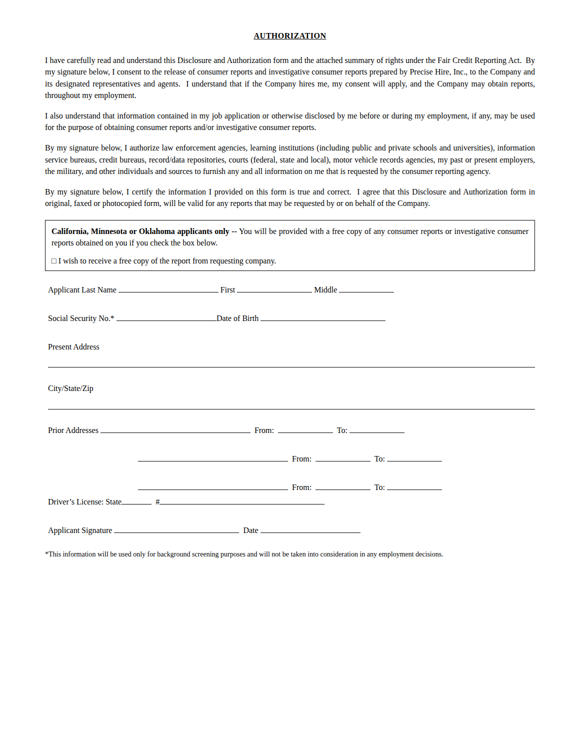AUTHORIZATION
I have carefully read and understand this Disclosure and Authorization form and the attached summary of rights under the Fair Credit Reporting Act. By my signature below, I consent to the release of consumer reports and investigative consumer reports prepared by Precise Hire, Inc., to the Company and its designated representatives and agents. I understand that if the Company hires me, my consent will apply, and the Company may obtain reports, throughout my employment.
I also understand that information contained in my job application or otherwise disclosed by me before or during my employment, if any, may be used for the purpose of obtaining consumer reports and/or investigative consumer reports.
By my signature below, I authorize law enforcement agencies, learning institutions (including public and private schools and universities), information service bureaus, credit bureaus, record/data repositories, courts (federal, state and local), motor vehicle records agencies, my past or present employers, the military, and other individuals and sources to furnish any and all information on me that is requested by the consumer reporting agency.
By my signature below, I certify the information I provided on this form is true and correct. I agree that this Disclosure and Authorization form in original, faxed or photocopied form, will be valid for any reports that may be requested by or on behalf of the Company.
California, Minnesota or Oklahoma applicants only -- You will be provided with a free copy of any consumer reports or investigative consumer reports obtained on you if you check the box below.
□ I wish to receive a free copy of the report from requesting company.
Applicant Last Name First Middle
Social Security No.* Date of Birth
Present Address
City/State/Zip
Prior Addresses From: To:
From: To:
From: To:
Driver’s License: State #
Applicant Signature Date
*This information will be used only for background screening purposes and will not be taken into consideration in any employment decisions.